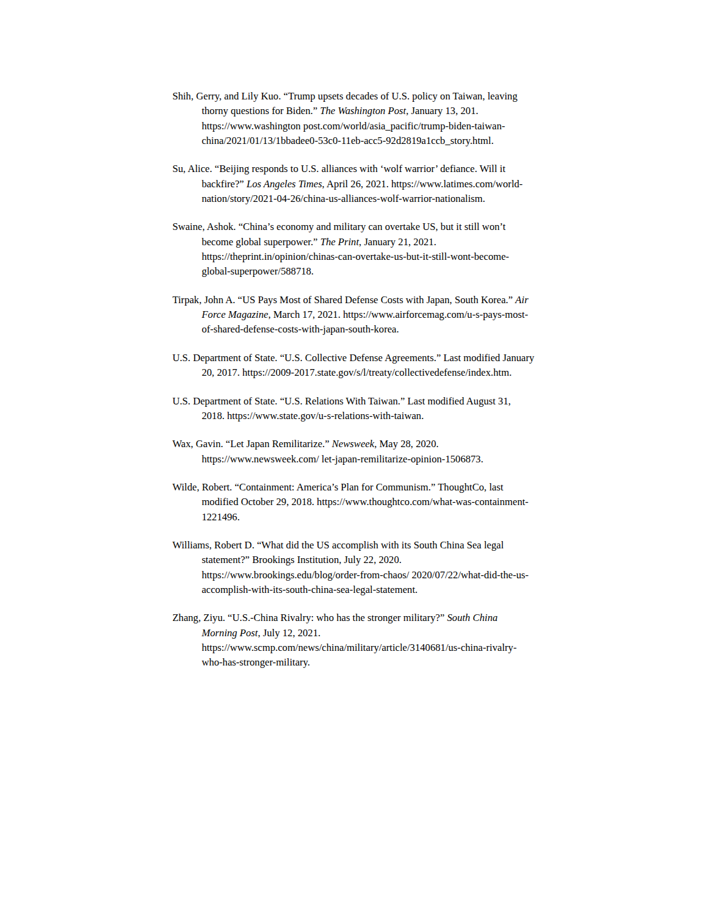Shih, Gerry, and Lily Kuo. “Trump upsets decades of U.S. policy on Taiwan, leaving thorny questions for Biden.” The Washington Post, January 13, 201. https://www.washington post.com/world/asia_pacific/trump-biden-taiwan-china/2021/01/13/1bbadee0-53c0-11eb-acc5-92d2819a1ccb_story.html.
Su, Alice. “Beijing responds to U.S. alliances with ‘wolf warrior’ defiance. Will it backfire?” Los Angeles Times, April 26, 2021. https://www.latimes.com/world-nation/story/2021-04-26/china-us-alliances-wolf-warrior-nationalism.
Swaine, Ashok. “China’s economy and military can overtake US, but it still won’t become global superpower.” The Print, January 21, 2021. https://theprint.in/opinion/chinas-can-overtake-us-but-it-still-wont-become-global-superpower/588718.
Tirpak, John A. “US Pays Most of Shared Defense Costs with Japan, South Korea.” Air Force Magazine, March 17, 2021. https://www.airforcemag.com/u-s-pays-most-of-shared-defense-costs-with-japan-south-korea.
U.S. Department of State. “U.S. Collective Defense Agreements.” Last modified January 20, 2017. https://2009-2017.state.gov/s/l/treaty/collectivedefense/index.htm.
U.S. Department of State. “U.S. Relations With Taiwan.” Last modified August 31, 2018. https://www.state.gov/u-s-relations-with-taiwan.
Wax, Gavin. “Let Japan Remilitarize.” Newsweek, May 28, 2020. https://www.newsweek.com/ let-japan-remilitarize-opinion-1506873.
Wilde, Robert. “Containment: America’s Plan for Communism.” ThoughtCo, last modified October 29, 2018. https://www.thoughtco.com/what-was-containment-1221496.
Williams, Robert D. “What did the US accomplish with its South China Sea legal statement?” Brookings Institution, July 22, 2020. https://www.brookings.edu/blog/order-from-chaos/ 2020/07/22/what-did-the-us-accomplish-with-its-south-china-sea-legal-statement.
Zhang, Ziyu. “U.S.-China Rivalry: who has the stronger military?” South China Morning Post, July 12, 2021. https://www.scmp.com/news/china/military/article/3140681/us-china-rivalry-who-has-stronger-military.